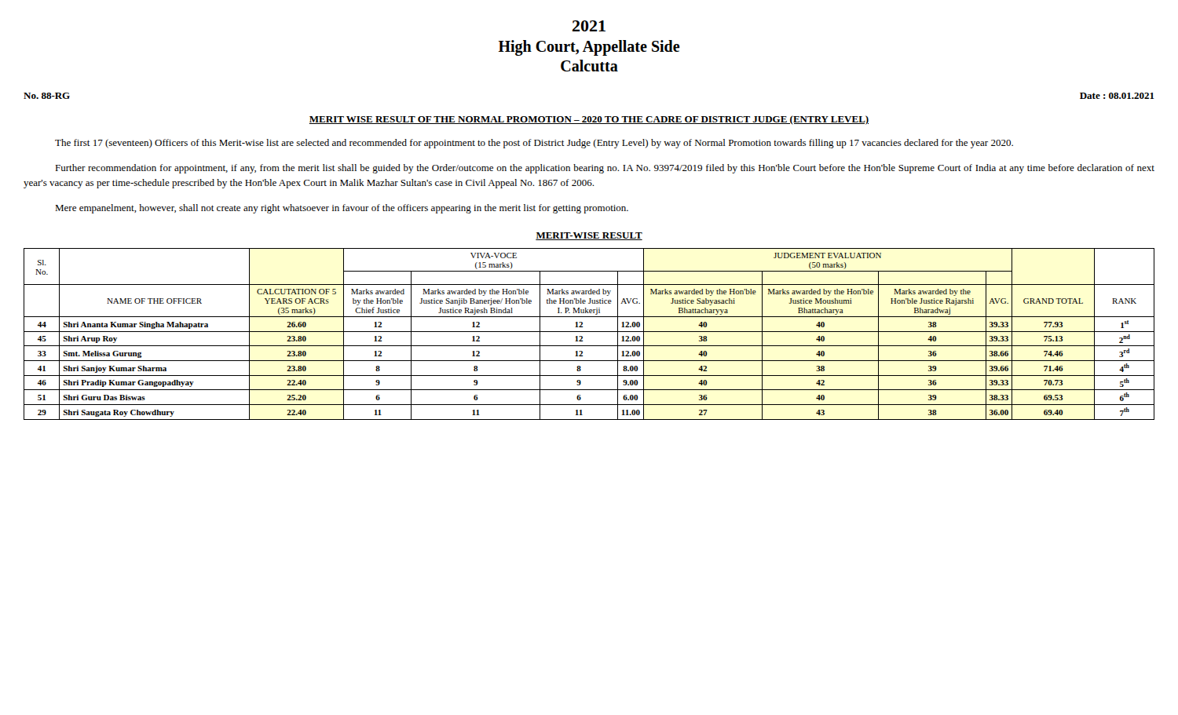2021
High Court, Appellate Side
Calcutta
No. 88-RG Date : 08.01.2021
MERIT WISE RESULT OF THE NORMAL PROMOTION – 2020 TO THE CADRE OF DISTRICT JUDGE (ENTRY LEVEL)
The first 17 (seventeen) Officers of this Merit-wise list are selected and recommended for appointment to the post of District Judge (Entry Level) by way of Normal Promotion towards filling up 17 vacancies declared for the year 2020.
Further recommendation for appointment, if any, from the merit list shall be guided by the Order/outcome on the application bearing no. IA No. 93974/2019 filed by this Hon'ble Court before the Hon'ble Supreme Court of India at any time before declaration of next year's vacancy as per time-schedule prescribed by the Hon'ble Apex Court in Malik Mazhar Sultan's case in Civil Appeal No. 1867 of 2006.
Mere empanelment, however, shall not create any right whatsoever in favour of the officers appearing in the merit list for getting promotion.
MERIT-WISE RESULT
| Sl. No. | | | VIVA-VOCE (15 marks) | JUDGEMENT EVALUATION (50 marks) | | |
| --- | --- | --- | --- | --- | --- | --- |
| | NAME OF THE OFFICER | CALCUTATION OF 5 YEARS OF ACRs (35 marks) | Marks awarded by the Hon'ble Chief Justice | Marks awarded by the Hon'ble Justice Sanjib Banerjee/ Hon'ble Justice Rajesh Bindal | Marks awarded by the Hon'ble Justice I. P. Mukerji | AVG. | Marks awarded by the Hon'ble Justice Sabyasachi Bhattacharyya | Marks awarded by the Hon'ble Justice Moushumi Bhattacharya | Marks awarded by the Hon'ble Justice Rajarshi Bharadwaj | AVG. | GRAND TOTAL | RANK |
| 44 | Shri Ananta Kumar Singha Mahapatra | 26.60 | 12 | 12 | 12 | 12.00 | 40 | 40 | 38 | 39.33 | 77.93 | 1 st |
| 45 | Shri Arup Roy | 23.80 | 12 | 12 | 12 | 12.00 | 38 | 40 | 40 | 39.33 | 75.13 | 2 nd |
| 33 | Smt. Melissa Gurung | 23.80 | 12 | 12 | 12 | 12.00 | 40 | 40 | 36 | 38.66 | 74.46 | 3 rd |
| 41 | Shri Sanjoy Kumar Sharma | 23.80 | 8 | 8 | 8 | 8.00 | 42 | 38 | 39 | 39.66 | 71.46 | 4 th |
| 46 | Shri Pradip Kumar Gangopadhyay | 22.40 | 9 | 9 | 9 | 9.00 | 40 | 42 | 36 | 39.33 | 70.73 | 5 th |
| 51 | Shri Guru Das Biswas | 25.20 | 6 | 6 | 6 | 6.00 | 36 | 40 | 39 | 38.33 | 69.53 | 6 th |
| 29 | Shri Saugata Roy Chowdhury | 22.40 | 11 | 11 | 11 | 11.00 | 27 | 43 | 38 | 36.00 | 69.40 | 7 th |